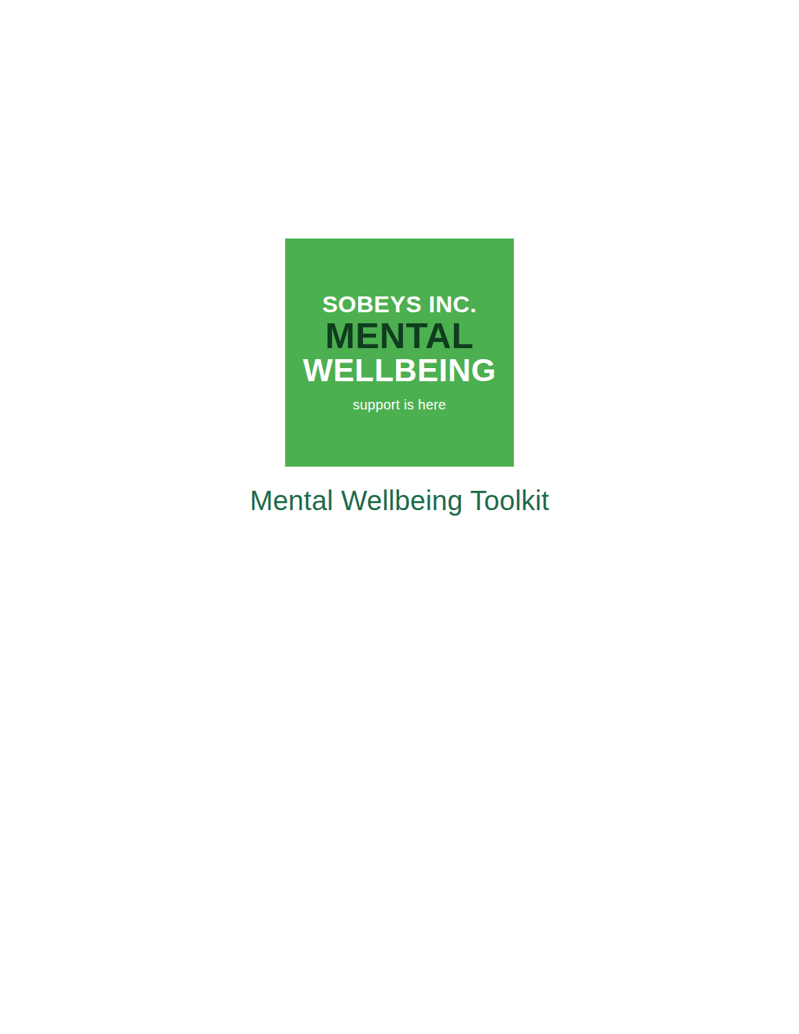Sobeys Inc.
Mental
Wellbeing
support is here
Mental Wellbeing Toolkit